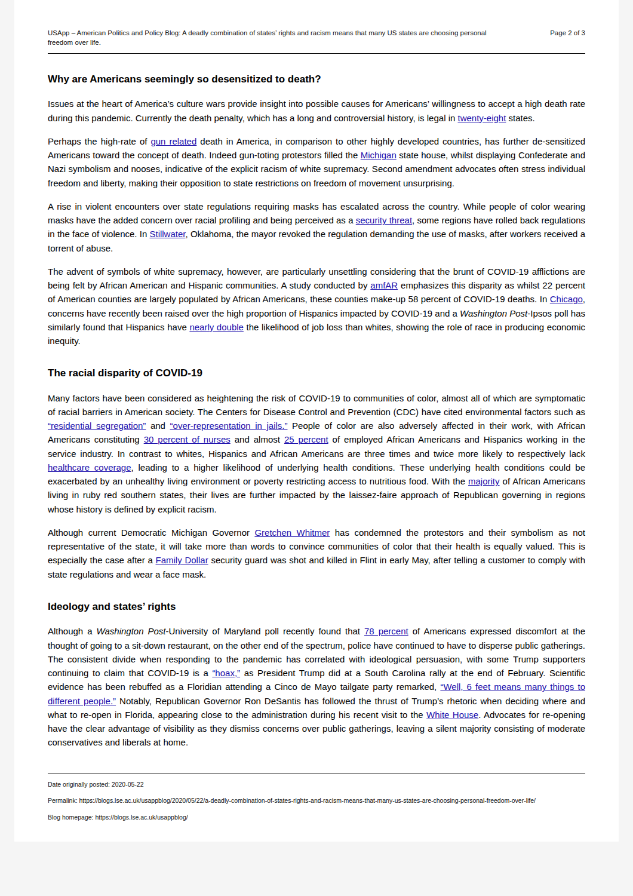USApp – American Politics and Policy Blog: A deadly combination of states’ rights and racism means that many US states are choosing personal freedom over life.
Page 2 of 3
Why are Americans seemingly so desensitized to death?
Issues at the heart of America’s culture wars provide insight into possible causes for Americans’ willingness to accept a high death rate during this pandemic. Currently the death penalty, which has a long and controversial history, is legal in twenty-eight states.
Perhaps the high-rate of gun related death in America, in comparison to other highly developed countries, has further de-sensitized Americans toward the concept of death. Indeed gun-toting protestors filled the Michigan state house, whilst displaying Confederate and Nazi symbolism and nooses, indicative of the explicit racism of white supremacy. Second amendment advocates often stress individual freedom and liberty, making their opposition to state restrictions on freedom of movement unsurprising.
A rise in violent encounters over state regulations requiring masks has escalated across the country. While people of color wearing masks have the added concern over racial profiling and being perceived as a security threat, some regions have rolled back regulations in the face of violence. In Stillwater, Oklahoma, the mayor revoked the regulation demanding the use of masks, after workers received a torrent of abuse.
The advent of symbols of white supremacy, however, are particularly unsettling considering that the brunt of COVID-19 afflictions are being felt by African American and Hispanic communities. A study conducted by amfAR emphasizes this disparity as whilst 22 percent of American counties are largely populated by African Americans, these counties make-up 58 percent of COVID-19 deaths. In Chicago, concerns have recently been raised over the high proportion of Hispanics impacted by COVID-19 and a Washington Post-Ipsos poll has similarly found that Hispanics have nearly double the likelihood of job loss than whites, showing the role of race in producing economic inequity.
The racial disparity of COVID-19
Many factors have been considered as heightening the risk of COVID-19 to communities of color, almost all of which are symptomatic of racial barriers in American society. The Centers for Disease Control and Prevention (CDC) have cited environmental factors such as “residential segregation” and “over-representation in jails.” People of color are also adversely affected in their work, with African Americans constituting 30 percent of nurses and almost 25 percent of employed African Americans and Hispanics working in the service industry. In contrast to whites, Hispanics and African Americans are three times and twice more likely to respectively lack healthcare coverage, leading to a higher likelihood of underlying health conditions. These underlying health conditions could be exacerbated by an unhealthy living environment or poverty restricting access to nutritious food. With the majority of African Americans living in ruby red southern states, their lives are further impacted by the laissez-faire approach of Republican governing in regions whose history is defined by explicit racism.
Although current Democratic Michigan Governor Gretchen Whitmer has condemned the protestors and their symbolism as not representative of the state, it will take more than words to convince communities of color that their health is equally valued. This is especially the case after a Family Dollar security guard was shot and killed in Flint in early May, after telling a customer to comply with state regulations and wear a face mask.
Ideology and states’ rights
Although a Washington Post-University of Maryland poll recently found that 78 percent of Americans expressed discomfort at the thought of going to a sit-down restaurant, on the other end of the spectrum, police have continued to have to disperse public gatherings. The consistent divide when responding to the pandemic has correlated with ideological persuasion, with some Trump supporters continuing to claim that COVID-19 is a “hoax,” as President Trump did at a South Carolina rally at the end of February. Scientific evidence has been rebuffed as a Floridian attending a Cinco de Mayo tailgate party remarked, “Well, 6 feet means many things to different people.” Notably, Republican Governor Ron DeSantis has followed the thrust of Trump’s rhetoric when deciding where and what to re-open in Florida, appearing close to the administration during his recent visit to the White House. Advocates for re-opening have the clear advantage of visibility as they dismiss concerns over public gatherings, leaving a silent majority consisting of moderate conservatives and liberals at home.
Date originally posted: 2020-05-22
Permalink: https://blogs.lse.ac.uk/usappblog/2020/05/22/a-deadly-combination-of-states-rights-and-racism-means-that-many-us-states-are-choosing-personal-freedom-over-life/
Blog homepage: https://blogs.lse.ac.uk/usappblog/